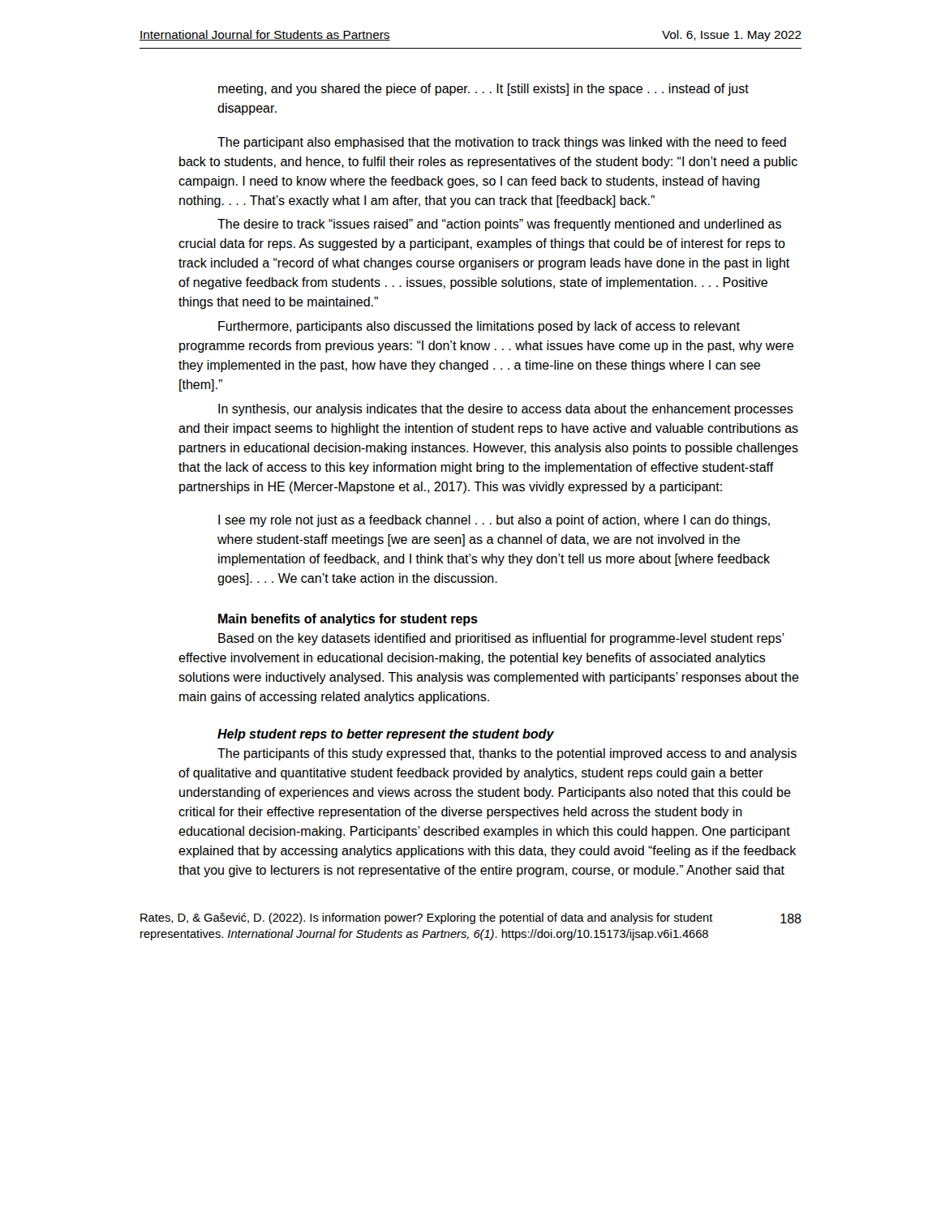International Journal for Students as Partners Vol. 6, Issue 1. May 2022
meeting, and you shared the piece of paper. . . . It [still exists] in the space . . . instead of just disappear.
The participant also emphasised that the motivation to track things was linked with the need to feed back to students, and hence, to fulfil their roles as representatives of the student body: “I don’t need a public campaign. I need to know where the feedback goes, so I can feed back to students, instead of having nothing. . . . That’s exactly what I am after, that you can track that [feedback] back.”
The desire to track “issues raised” and “action points” was frequently mentioned and underlined as crucial data for reps. As suggested by a participant, examples of things that could be of interest for reps to track included a “record of what changes course organisers or program leads have done in the past in light of negative feedback from students . . . issues, possible solutions, state of implementation. . . . Positive things that need to be maintained.”
Furthermore, participants also discussed the limitations posed by lack of access to relevant programme records from previous years: “I don’t know . . . what issues have come up in the past, why were they implemented in the past, how have they changed . . . a time-line on these things where I can see [them].”
In synthesis, our analysis indicates that the desire to access data about the enhancement processes and their impact seems to highlight the intention of student reps to have active and valuable contributions as partners in educational decision-making instances. However, this analysis also points to possible challenges that the lack of access to this key information might bring to the implementation of effective student-staff partnerships in HE (Mercer-Mapstone et al., 2017). This was vividly expressed by a participant:
I see my role not just as a feedback channel . . . but also a point of action, where I can do things, where student-staff meetings [we are seen] as a channel of data, we are not involved in the implementation of feedback, and I think that’s why they don’t tell us more about [where feedback goes]. . . . We can’t take action in the discussion.
Main benefits of analytics for student reps
Based on the key datasets identified and prioritised as influential for programme-level student reps’ effective involvement in educational decision-making, the potential key benefits of associated analytics solutions were inductively analysed. This analysis was complemented with participants’ responses about the main gains of accessing related analytics applications.
Help student reps to better represent the student body
The participants of this study expressed that, thanks to the potential improved access to and analysis of qualitative and quantitative student feedback provided by analytics, student reps could gain a better understanding of experiences and views across the student body. Participants also noted that this could be critical for their effective representation of the diverse perspectives held across the student body in educational decision-making. Participants’ described examples in which this could happen. One participant explained that by accessing analytics applications with this data, they could avoid “feeling as if the feedback that you give to lecturers is not representative of the entire program, course, or module.” Another said that
188 Rates, D, & Gašević, D. (2022). Is information power? Exploring the potential of data and analysis for student representatives. International Journal for Students as Partners, 6(1). https://doi.org/10.15173/ijsap.v6i1.4668